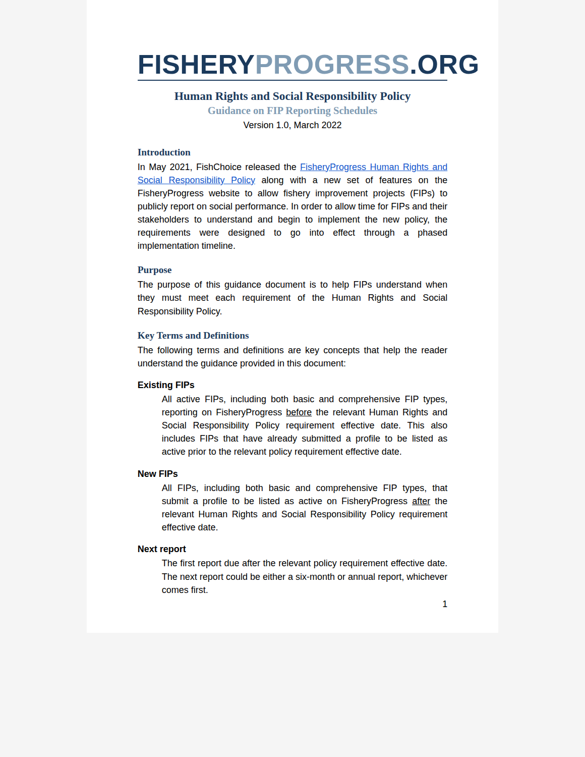FISHERY PROGRESS. ORG
Human Rights and Social Responsibility Policy
Guidance on FIP Reporting Schedules
Version 1.0, March 2022
Introduction
In May 2021, FishChoice released the FisheryProgress Human Rights and Social Responsibility Policy along with a new set of features on the FisheryProgress website to allow fishery improvement projects (FIPs) to publicly report on social performance. In order to allow time for FIPs and their stakeholders to understand and begin to implement the new policy, the requirements were designed to go into effect through a phased implementation timeline.
Purpose
The purpose of this guidance document is to help FIPs understand when they must meet each requirement of the Human Rights and Social Responsibility Policy.
Key Terms and Definitions
The following terms and definitions are key concepts that help the reader understand the guidance provided in this document:
Existing FIPs
All active FIPs, including both basic and comprehensive FIP types, reporting on FisheryProgress before the relevant Human Rights and Social Responsibility Policy requirement effective date. This also includes FIPs that have already submitted a profile to be listed as active prior to the relevant policy requirement effective date.
New FIPs
All FIPs, including both basic and comprehensive FIP types, that submit a profile to be listed as active on FisheryProgress after the relevant Human Rights and Social Responsibility Policy requirement effective date.
Next report
The first report due after the relevant policy requirement effective date. The next report could be either a six-month or annual report, whichever comes first.
1